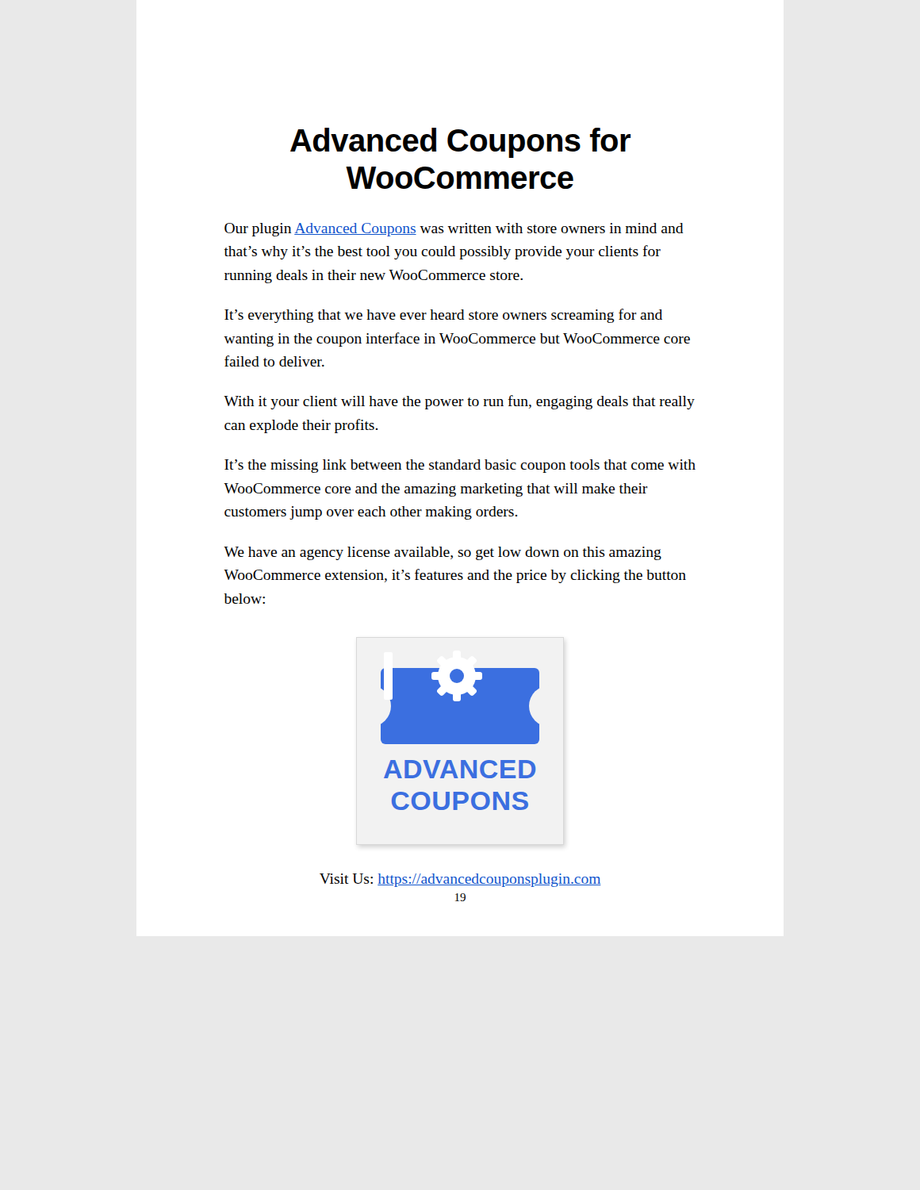Advanced Coupons for
WooCommerce
Our plugin Advanced Coupons was written with store owners in mind and that’s why it’s the best tool you could possibly provide your clients for running deals in their new WooCommerce store.
It’s everything that we have ever heard store owners screaming for and wanting in the coupon interface in WooCommerce but WooCommerce core failed to deliver.
With it your client will have the power to run fun, engaging deals that really can explode their profits.
It’s the missing link between the standard basic coupon tools that come with WooCommerce core and the amazing marketing that will make their customers jump over each other making orders.
We have an agency license available, so get low down on this amazing WooCommerce extension, it’s features and the price by clicking the button below:
ADVANCED COUPONS
Visit Us: https://advancedcouponsplugin.com
19